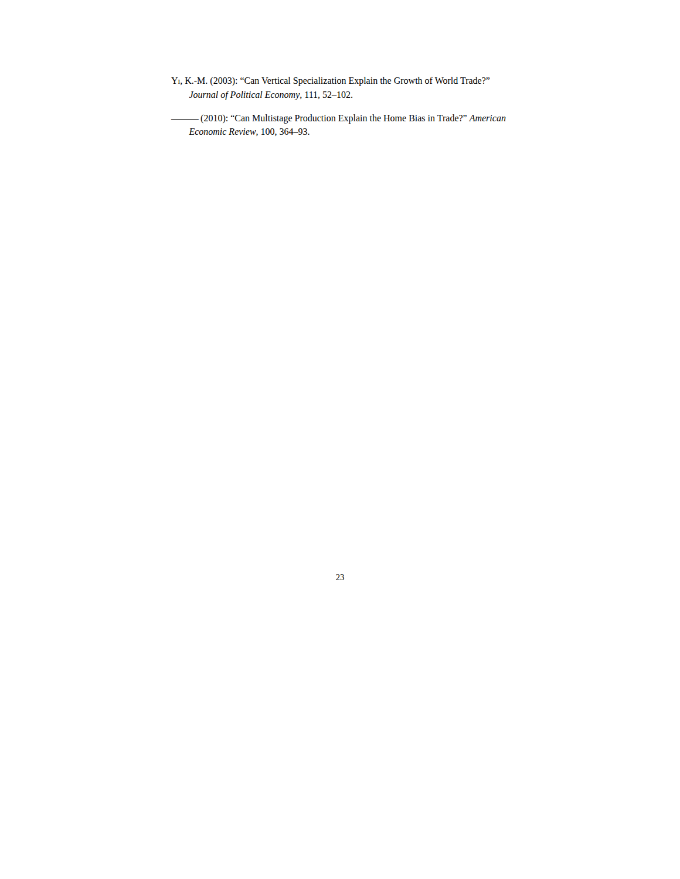Yi, K.-M. (2003): “Can Vertical Specialization Explain the Growth of World Trade?” Journal of Political Economy, 111, 52–102.
——— (2010): “Can Multistage Production Explain the Home Bias in Trade?” American Economic Review, 100, 364–93.
23